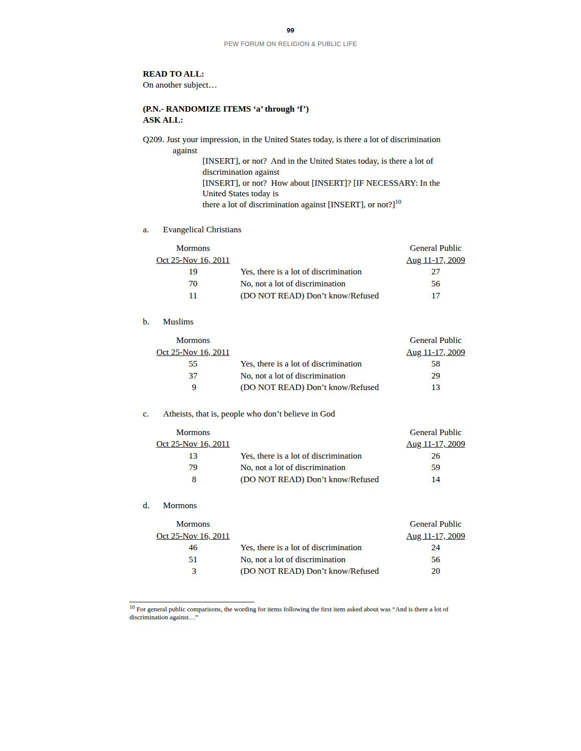99
PEW FORUM ON RELIGION & PUBLIC LIFE
READ TO ALL:
On another subject…
(P.N.- RANDOMIZE ITEMS ‘a’ through ‘f’)
ASK ALL:
Q209. Just your impression, in the United States today, is there a lot of discrimination against [INSERT], or not? And in the United States today, is there a lot of discrimination against [INSERT], or not? How about [INSERT]? [IF NECESSARY: In the United States today is there a lot of discrimination against [INSERT], or not?]10
a. Evangelical Christians
| Mormons | | General Public |
| Oct 25-Nov 16, 2011 | | Aug 11-17, 2009 |
| 19 | Yes, there is a lot of discrimination | 27 |
| 70 | No, not a lot of discrimination | 56 |
| 11 | (DO NOT READ) Don’t know/Refused | 17 |
b. Muslims
| Mormons | | General Public |
| Oct 25-Nov 16, 2011 | | Aug 11-17, 2009 |
| 55 | Yes, there is a lot of discrimination | 58 |
| 37 | No, not a lot of discrimination | 29 |
| 9 | (DO NOT READ) Don’t know/Refused | 13 |
c. Atheists, that is, people who don’t believe in God
| Mormons | | General Public |
| Oct 25-Nov 16, 2011 | | Aug 11-17, 2009 |
| 13 | Yes, there is a lot of discrimination | 26 |
| 79 | No, not a lot of discrimination | 59 |
| 8 | (DO NOT READ) Don’t know/Refused | 14 |
d. Mormons
| Mormons | | General Public |
| Oct 25-Nov 16, 2011 | | Aug 11-17, 2009 |
| 46 | Yes, there is a lot of discrimination | 24 |
| 51 | No, not a lot of discrimination | 56 |
| 3 | (DO NOT READ) Don’t know/Refused | 20 |
10 For general public comparisons, the wording for items following the first item asked about was “And is there a lot of discrimination against…”